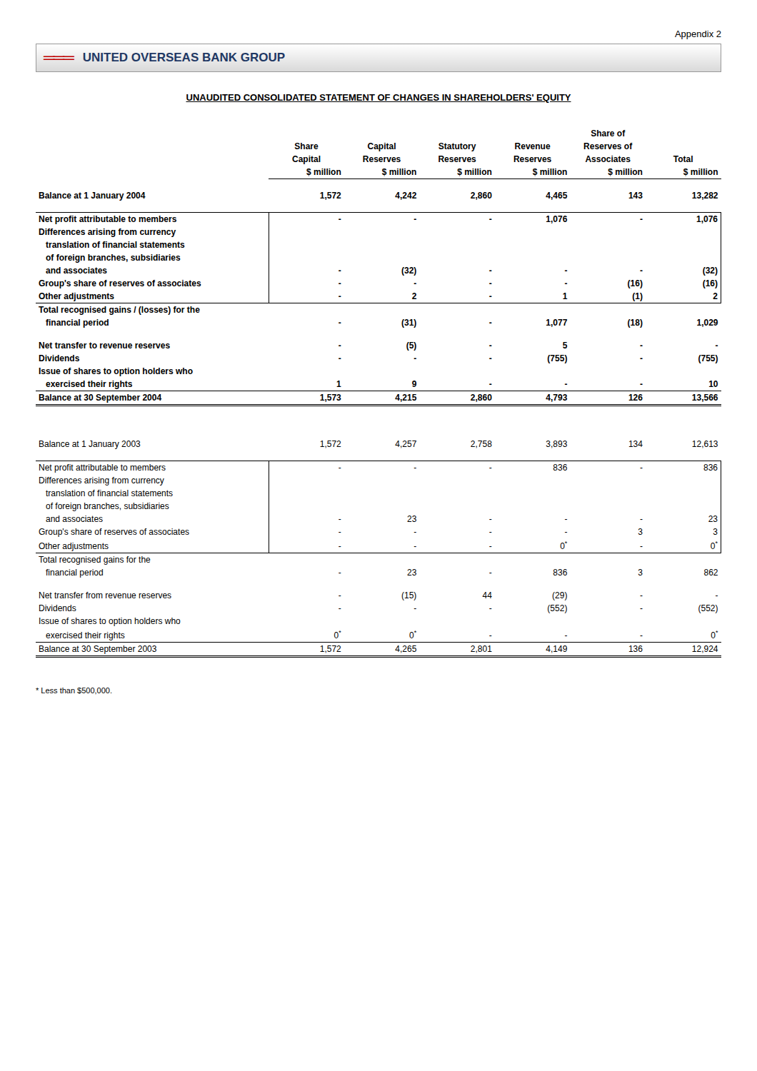Appendix 2
═══ UNITED OVERSEAS BANK GROUP
UNAUDITED CONSOLIDATED STATEMENT OF CHANGES IN SHAREHOLDERS' EQUITY
| | | | | | Share of | |
| | Share | Capital | Statutory | Revenue | Reserves of | |
| | Capital | Reserves | Reserves | Reserves | Associates | Total |
| | $ million | $ million | $ million | $ million | $ million | $ million |
| Balance at 1 January 2004 | 1,572 | 4,242 | 2,860 | 4,465 | 143 | 13,282 |
| Net profit attributable to members | - | - | - | 1,076 | - | 1,076 |
| Differences arising from currency | | | | | | |
| translation of financial statements | | | | | | |
| of foreign branches, subsidiaries | | | | | | |
| and associates | - | (32) | - | - | - | (32) |
| Group's share of reserves of associates | - | - | - | - | (16) | (16) |
| Other adjustments | - | 2 | - | 1 | (1) | 2 |
| Total recognised gains / (losses) for the | | | | | | |
| financial period | - | (31) | - | 1,077 | (18) | 1,029 |
| Net transfer to revenue reserves | - | (5) | - | 5 | - | - |
| Dividends | - | - | - | (755) | - | (755) |
| Issue of shares to option holders who | | | | | | |
| exercised their rights | 1 | 9 | - | - | - | 10 |
| Balance at 30 September 2004 | 1,573 | 4,215 | 2,860 | 4,793 | 126 | 13,566 |
| Balance at 1 January 2003 | 1,572 | 4,257 | 2,758 | 3,893 | 134 | 12,613 |
| Net profit attributable to members | - | - | - | 836 | - | 836 |
| Differences arising from currency | | | | | | |
| translation of financial statements | | | | | | |
| of foreign branches, subsidiaries | | | | | | |
| and associates | - | 23 | - | - | - | 23 |
| Group's share of reserves of associates | - | - | - | - | 3 | 3 |
| Other adjustments | - | - | - | 0 * | - | 0 * |
| Total recognised gains for the | | | | | | |
| financial period | - | 23 | - | 836 | 3 | 862 |
| Net transfer from revenue reserves | - | (15) | 44 | (29) | - | - |
| Dividends | - | - | - | (552) | - | (552) |
| Issue of shares to option holders who | | | | | | |
| exercised their rights | 0 * | 0 * | - | - | - | 0 * |
| Balance at 30 September 2003 | 1,572 | 4,265 | 2,801 | 4,149 | 136 | 12,924 |
* Less than $500,000.